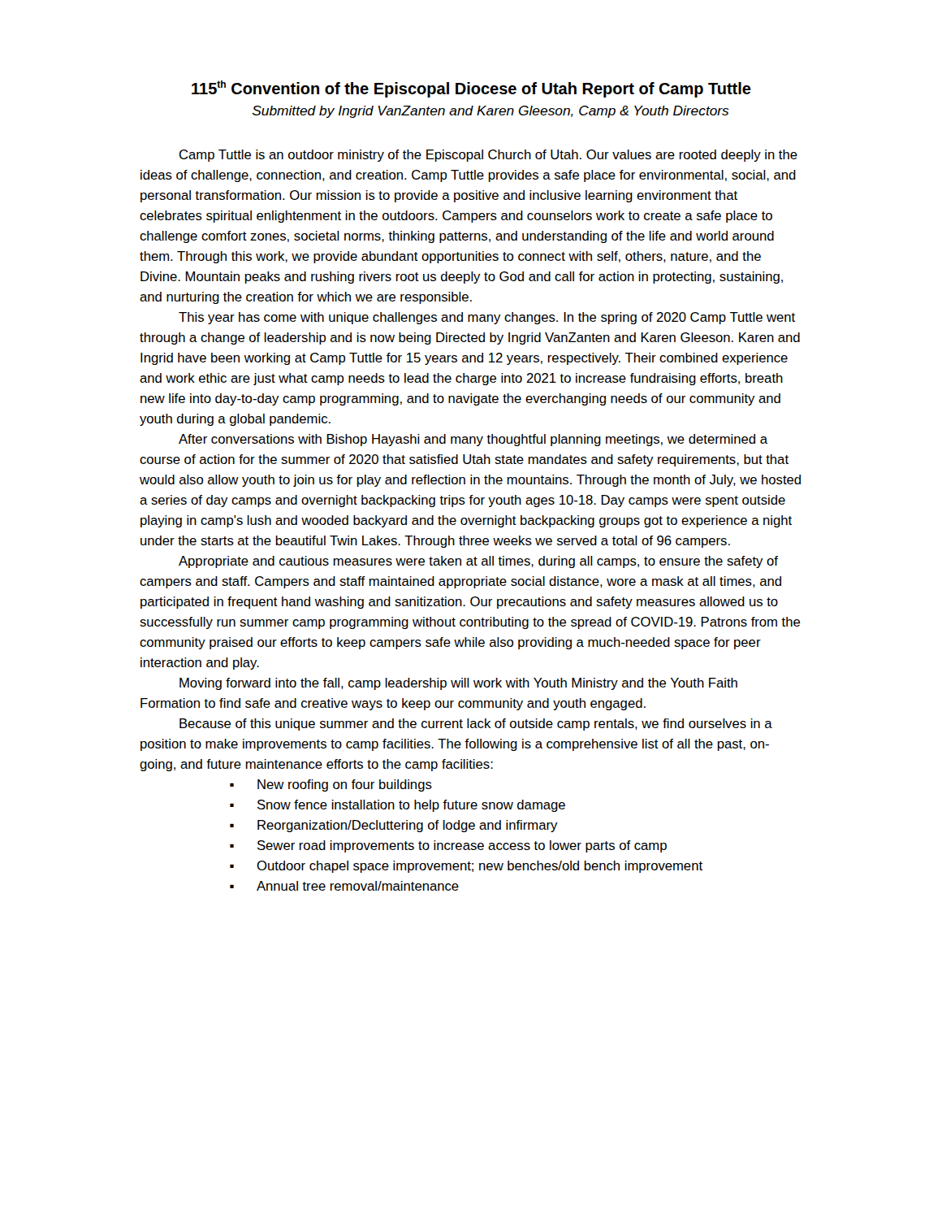115th Convention of the Episcopal Diocese of Utah Report of Camp Tuttle
Submitted by Ingrid VanZanten and Karen Gleeson, Camp & Youth Directors
Camp Tuttle is an outdoor ministry of the Episcopal Church of Utah. Our values are rooted deeply in the ideas of challenge, connection, and creation. Camp Tuttle provides a safe place for environmental, social, and personal transformation. Our mission is to provide a positive and inclusive learning environment that celebrates spiritual enlightenment in the outdoors. Campers and counselors work to create a safe place to challenge comfort zones, societal norms, thinking patterns, and understanding of the life and world around them. Through this work, we provide abundant opportunities to connect with self, others, nature, and the Divine. Mountain peaks and rushing rivers root us deeply to God and call for action in protecting, sustaining, and nurturing the creation for which we are responsible.
This year has come with unique challenges and many changes. In the spring of 2020 Camp Tuttle went through a change of leadership and is now being Directed by Ingrid VanZanten and Karen Gleeson. Karen and Ingrid have been working at Camp Tuttle for 15 years and 12 years, respectively. Their combined experience and work ethic are just what camp needs to lead the charge into 2021 to increase fundraising efforts, breath new life into day-to-day camp programming, and to navigate the everchanging needs of our community and youth during a global pandemic.
After conversations with Bishop Hayashi and many thoughtful planning meetings, we determined a course of action for the summer of 2020 that satisfied Utah state mandates and safety requirements, but that would also allow youth to join us for play and reflection in the mountains. Through the month of July, we hosted a series of day camps and overnight backpacking trips for youth ages 10-18. Day camps were spent outside playing in camp's lush and wooded backyard and the overnight backpacking groups got to experience a night under the starts at the beautiful Twin Lakes. Through three weeks we served a total of 96 campers.
Appropriate and cautious measures were taken at all times, during all camps, to ensure the safety of campers and staff. Campers and staff maintained appropriate social distance, wore a mask at all times, and participated in frequent hand washing and sanitization. Our precautions and safety measures allowed us to successfully run summer camp programming without contributing to the spread of COVID-19. Patrons from the community praised our efforts to keep campers safe while also providing a much-needed space for peer interaction and play.
Moving forward into the fall, camp leadership will work with Youth Ministry and the Youth Faith Formation to find safe and creative ways to keep our community and youth engaged.
Because of this unique summer and the current lack of outside camp rentals, we find ourselves in a position to make improvements to camp facilities. The following is a comprehensive list of all the past, on-going, and future maintenance efforts to the camp facilities:
New roofing on four buildings
Snow fence installation to help future snow damage
Reorganization/Decluttering of lodge and infirmary
Sewer road improvements to increase access to lower parts of camp
Outdoor chapel space improvement; new benches/old bench improvement
Annual tree removal/maintenance